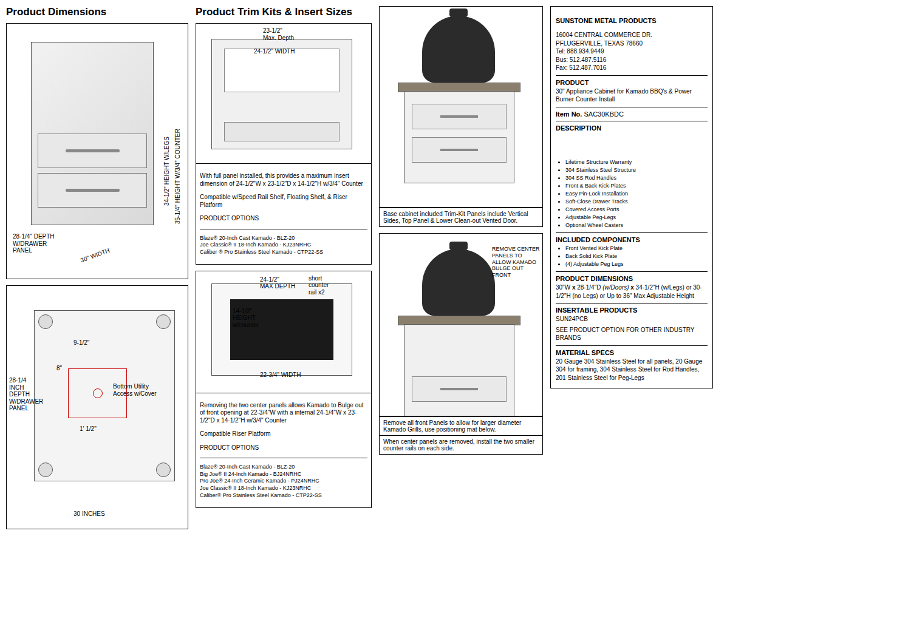Product Dimensions
34-1/2" HEIGHT W/LEGS
35-1/4" HEIGHT W/3/4" COUNTER
28-1/4" DEPTH
W/DRAWER
PANEL
30" WIDTH
28-1/4
INCH
DEPTH
W/DRAWER
PANEL
9-1/2"
8"
Bottom Utility
Access w/Cover
1' 1/2"
30 INCHES
Product Trim Kits & Insert Sizes
23-1/2"
Max. Depth
24-1/2" WIDTH
With full panel installed, this provides a maximum insert dimension of 24-1/2"W x 23-1/2"D x 14-1/2"H w/3/4" Counter
Compatible w/Speed Rail Shelf, Floating Shelf, & Riser Platform
PRODUCT OPTIONS
Blaze® 20-Inch Cast Kamado - BLZ-20
Joe Classic® II 18-Inch Kamado - KJ23NRHC
Caliber ® Pro Stainless Steel Kamado - CTP22-SS
24-1/2"
MAX DEPTH
short
counter
rail x2
14-1/2"
HEIGHT
w/counter
22-3/4" WIDTH
Removing the two center panels allows Kamado to Bulge out of front opening at 22-3/4"W with a internal 24-1/4"W x 23-1/2"D x 14-1/2"H w/3/4" Counter
Compatible Riser Platform
PRODUCT OPTIONS
Blaze® 20-Inch Cast Kamado - BLZ-20
Big Joe® II 24-Inch Kamado - BJ24NRHC
Pro Joe® 24-Inch Ceramic Kamado - PJ24NRHC
Joe Classic® II 18-Inch Kamado - KJ23NRHC
Caliber® Pro Stainless Steel Kamado - CTP22-SS
Base cabinet included Trim-Kit Panels include Vertical Sides, Top Panel & Lower Clean-out Vented Door.
REMOVE CENTER PANELS TO ALLOW KAMADO BULGE OUT FRONT
Remove all front Panels to allow for larger diameter Kamado Grills, use positioning mat below.
When center panels are removed, install the two smaller counter rails on each side.
SUNSTONE METAL PRODUCTS
16004 CENTRAL COMMERCE DR.
PFLUGERVILLE, TEXAS 78660
Tel: 888.934.9449
Bus: 512.487.5116
Fax: 512.487.7016
PRODUCT
30" Appliance Cabinet for Kamado BBQ's & Power Burner Counter Install
Item No. SAC30KBDC
DESCRIPTION
Lifetime Structure Warranty
304 Stainless Steel Structure
304 SS Rod Handles
Front & Back Kick-Plates
Easy Pin-Lock Installation
Soft-Close Drawer Tracks
Covered Access Ports
Adjustable Peg-Legs
Optional Wheel Casters
INCLUDED COMPONENTS
Front Vented Kick Plate
Back Solid Kick Plate
(4) Adjustable Peg Legs
PRODUCT DIMENSIONS
30"W x 28-1/4"D (w/Doors) x 34-1/2"H (w/Legs) or 30-1/2"H (no Legs) or Up to 36" Max Adjustable Height
INSERTABLE PRODUCTS
SUN24PCB
SEE PRODUCT OPTION FOR OTHER INDUSTRY BRANDS
MATERIAL SPECS
20 Gauge 304 Stainless Steel for all panels, 20 Gauge 304 for framing, 304 Stainless Steel for Rod Handles, 201 Stainless Steel for Peg-Legs